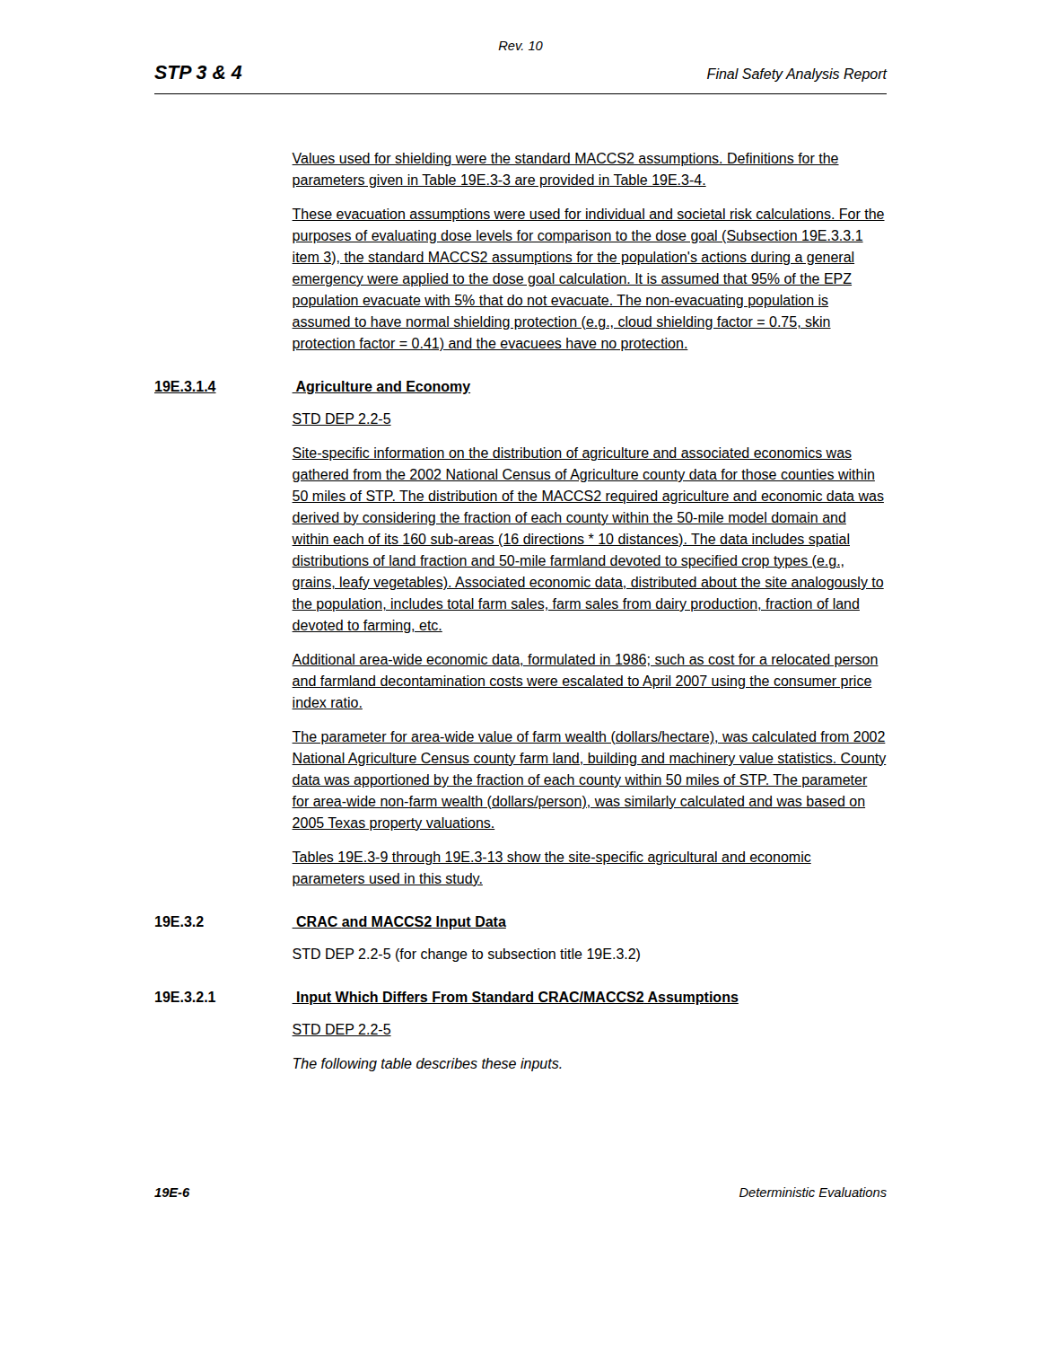Rev. 10
STP 3 & 4
Final Safety Analysis Report
Values used for shielding were the standard MACCS2 assumptions. Definitions for the parameters given in Table 19E.3-3 are provided in Table 19E.3-4.
These evacuation assumptions were used for individual and societal risk calculations. For the purposes of evaluating dose levels for comparison to the dose goal (Subsection 19E.3.3.1 item 3), the standard MACCS2 assumptions for the population's actions during a general emergency were applied to the dose goal calculation. It is assumed that 95% of the EPZ population evacuate with 5% that do not evacuate. The non-evacuating population is assumed to have normal shielding protection (e.g., cloud shielding factor = 0.75, skin protection factor = 0.41) and the evacuees have no protection.
19E.3.1.4 Agriculture and Economy
STD DEP 2.2-5
Site-specific information on the distribution of agriculture and associated economics was gathered from the 2002 National Census of Agriculture county data for those counties within 50 miles of STP. The distribution of the MACCS2 required agriculture and economic data was derived by considering the fraction of each county within the 50-mile model domain and within each of its 160 sub-areas (16 directions * 10 distances). The data includes spatial distributions of land fraction and 50-mile farmland devoted to specified crop types (e.g., grains, leafy vegetables). Associated economic data, distributed about the site analogously to the population, includes total farm sales, farm sales from dairy production, fraction of land devoted to farming, etc.
Additional area-wide economic data, formulated in 1986; such as cost for a relocated person and farmland decontamination costs were escalated to April 2007 using the consumer price index ratio.
The parameter for area-wide value of farm wealth (dollars/hectare), was calculated from 2002 National Agriculture Census county farm land, building and machinery value statistics. County data was apportioned by the fraction of each county within 50 miles of STP. The parameter for area-wide non-farm wealth (dollars/person), was similarly calculated and was based on 2005 Texas property valuations.
Tables 19E.3-9 through 19E.3-13 show the site-specific agricultural and economic parameters used in this study.
19E.3.2 CRAC and MACCS2 Input Data
STD DEP 2.2-5 (for change to subsection title 19E.3.2)
19E.3.2.1 Input Which Differs From Standard CRAC/MACCS2 Assumptions
STD DEP 2.2-5
The following table describes these inputs.
19E-6
Deterministic Evaluations